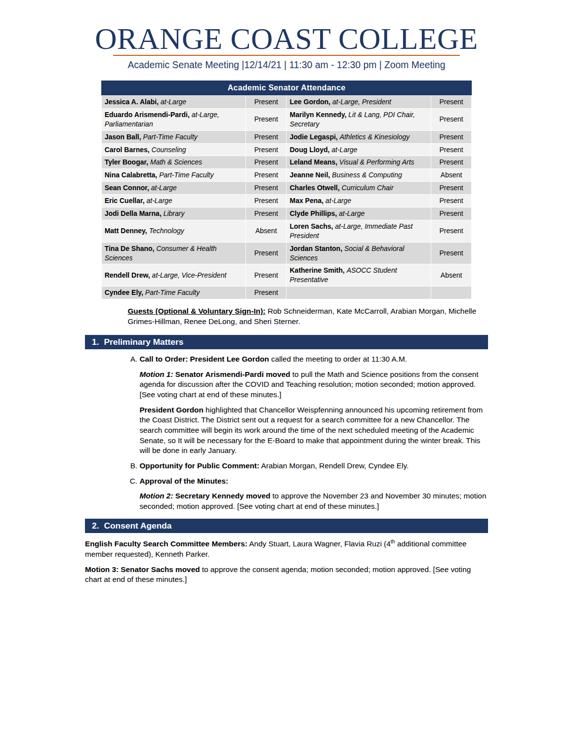ORANGE COAST COLLEGE
Academic Senate Meeting |12/14/21 | 11:30 am - 12:30 pm | Zoom Meeting
Academic Senator Attendance
| Jessica A. Alabi, at-Large | Present | Lee Gordon, at-Large, President | Present |
| Eduardo Arismendi-Pardi, at-Large, Parliamentarian | Present | Marilyn Kennedy, Lit & Lang, PDI Chair, Secretary | Present |
| Jason Ball, Part-Time Faculty | Present | Jodie Legaspi, Athletics & Kinesiology | Present |
| Carol Barnes, Counseling | Present | Doug Lloyd, at-Large | Present |
| Tyler Boogar, Math & Sciences | Present | Leland Means, Visual & Performing Arts | Present |
| Nina Calabretta, Part-Time Faculty | Present | Jeanne Neil, Business & Computing | Absent |
| Sean Connor, at-Large | Present | Charles Otwell, Curriculum Chair | Present |
| Eric Cuellar, at-Large | Present | Max Pena, at-Large | Present |
| Jodi Della Marna, Library | Present | Clyde Phillips, at-Large | Present |
| Matt Denney, Technology | Absent | Loren Sachs, at-Large, Immediate Past President | Present |
| Tina De Shano, Consumer & Health Sciences | Present | Jordan Stanton, Social & Behavioral Sciences | Present |
| Rendell Drew, at-Large, Vice-President | Present | Katherine Smith, ASOCC Student Presentative | Absent |
| Cyndee Ely, Part-Time Faculty | Present | | |
Guests (Optional & Voluntary Sign-In): Rob Schneiderman, Kate McCarroll, Arabian Morgan, Michelle Grimes-Hillman, Renee DeLong, and Sheri Sterner.
1. Preliminary Matters
Call to Order: President Lee Gordon called the meeting to order at 11:30 A.M.
Motion 1: Senator Arismendi-Pardi moved to pull the Math and Science positions from the consent agenda for discussion after the COVID and Teaching resolution; motion seconded; motion approved. [See voting chart at end of these minutes.]
President Gordon highlighted that Chancellor Weispfenning announced his upcoming retirement from the Coast District. The District sent out a request for a search committee for a new Chancellor. The search committee will begin its work around the time of the next scheduled meeting of the Academic Senate, so It will be necessary for the E-Board to make that appointment during the winter break. This will be done in early January.
Opportunity for Public Comment: Arabian Morgan, Rendell Drew, Cyndee Ely.
Approval of the Minutes:
Motion 2: Secretary Kennedy moved to approve the November 23 and November 30 minutes; motion seconded; motion approved. [See voting chart at end of these minutes.]
2. Consent Agenda
English Faculty Search Committee Members: Andy Stuart, Laura Wagner, Flavia Ruzi (4th additional committee member requested), Kenneth Parker.
Motion 3: Senator Sachs moved to approve the consent agenda; motion seconded; motion approved. [See voting chart at end of these minutes.]